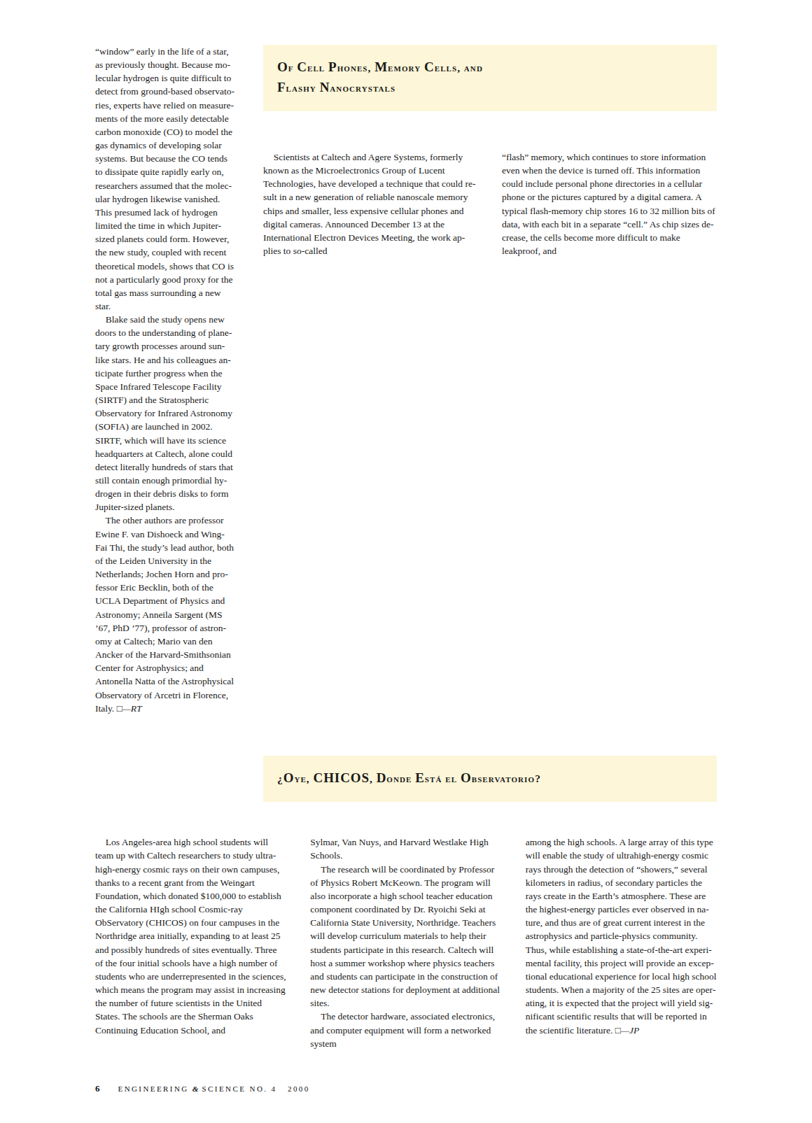“window” early in the life of a star, as previously thought. Because molecular hydrogen is quite difficult to detect from ground-based observatories, experts have relied on measurements of the more easily detectable carbon monoxide (CO) to model the gas dynamics of developing solar systems. But because the CO tends to dissipate quite rapidly early on, researchers assumed that the molecular hydrogen likewise vanished. This presumed lack of hydrogen limited the time in which Jupiter-sized planets could form. However, the new study, coupled with recent theoretical models, shows that CO is not a particularly good proxy for the total gas mass surrounding a new star.
Blake said the study opens new doors to the understanding of planetary growth processes around sun-like stars. He and his colleagues anticipate further progress when the Space Infrared Telescope Facility (SIRTF) and the Stratospheric Observatory for Infrared Astronomy (SOFIA) are launched in 2002. SIRTF, which will have its science headquarters at Caltech, alone could detect literally hundreds of stars that still contain enough primordial hydrogen in their debris disks to form Jupiter-sized planets.
The other authors are professor Ewine F. van Dishoeck and Wing-Fai Thi, the study’s lead author, both of the Leiden University in the Netherlands; Jochen Horn and professor Eric Becklin, both of the UCLA Department of Physics and Astronomy; Anneila Sargent (MS ’67, PhD ’77), professor of astronomy at Caltech; Mario van den Ancker of the Harvard-Smithsonian Center for Astrophysics; and Antonella Natta of the Astrophysical Observatory of Arcetri in Florence, Italy. □—RT
Of Cell Phones, Memory Cells, and
Flashy Nanocrystals
Scientists at Caltech and Agere Systems, formerly known as the Microelectronics Group of Lucent Technologies, have developed a technique that could result in a new generation of reliable nanoscale memory chips and smaller, less expensive cellular phones and digital cameras. Announced December 13 at the International Electron Devices Meeting, the work applies to so-called
“flash” memory, which continues to store information even when the device is turned off. This information could include personal phone directories in a cellular phone or the pictures captured by a digital camera. A typical flash-memory chip stores 16 to 32 million bits of data, with each bit in a separate “cell.” As chip sizes decrease, the cells become more difficult to make leakproof, and
¿Oye, CHICOS, Donde Está el Observatorio?
Los Angeles-area high school students will team up with Caltech researchers to study ultrahigh-energy cosmic rays on their own campuses, thanks to a recent grant from the Weingart Foundation, which donated $100,000 to establish the California HIgh school Cosmic-ray ObServatory (CHICOS) on four campuses in the Northridge area initially, expanding to at least 25 and possibly hundreds of sites eventually. Three of the four initial schools have a high number of students who are underrepresented in the sciences, which means the program may assist in increasing the number of future scientists in the United States. The schools are the Sherman Oaks Continuing Education School, and
Sylmar, Van Nuys, and Harvard Westlake High Schools.
The research will be coordinated by Professor of Physics Robert McKeown. The program will also incorporate a high school teacher education component coordinated by Dr. Ryoichi Seki at California State University, Northridge. Teachers will develop curriculum materials to help their students participate in this research. Caltech will host a summer workshop where physics teachers and students can participate in the construction of new detector stations for deployment at additional sites.
The detector hardware, associated electronics, and computer equipment will form a networked system
among the high schools. A large array of this type will enable the study of ultrahigh-energy cosmic rays through the detection of “showers,” several kilometers in radius, of secondary particles the rays create in the Earth’s atmosphere. These are the highest-energy particles ever observed in nature, and thus are of great current interest in the astrophysics and particle-physics community. Thus, while establishing a state-of-the-art experimental facility, this project will provide an exceptional educational experience for local high school students. When a majority of the 25 sites are operating, it is expected that the project will yield significant scientific results that will be reported in the scientific literature. □—JP
6 ENGINEERING & SCIENCE NO. 4 2000